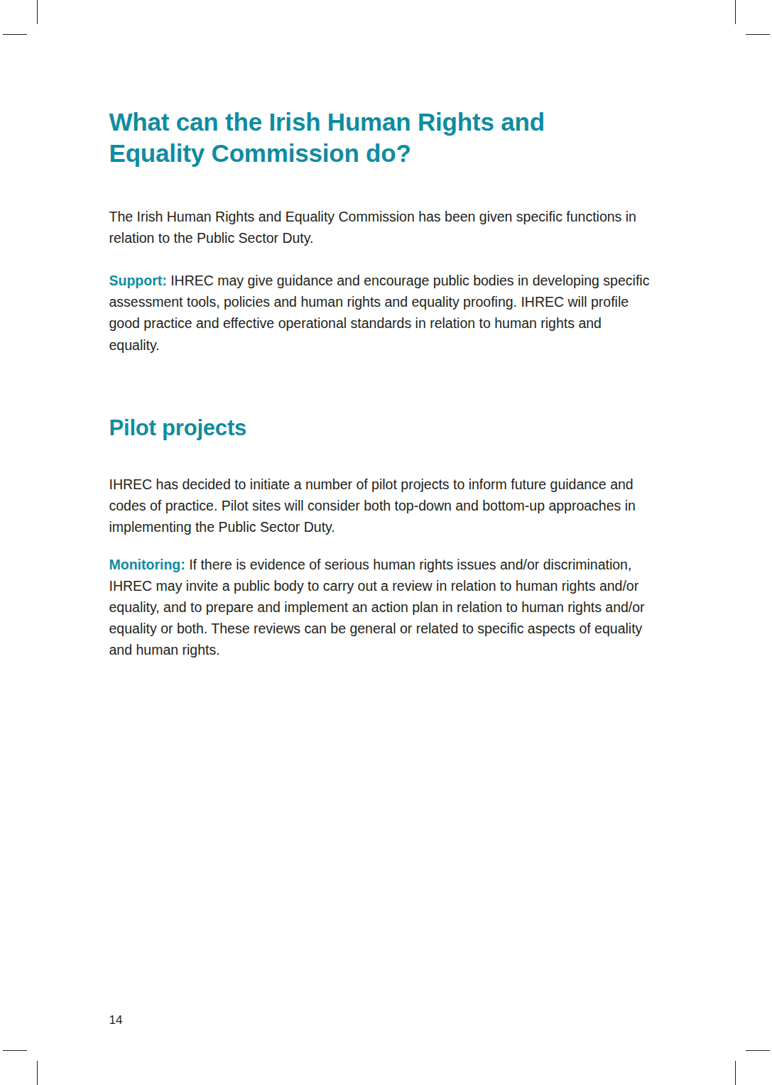What can the Irish Human Rights and
Equality Commission do?
The Irish Human Rights and Equality Commission has been given specific functions in relation to the Public Sector Duty.
Support: IHREC may give guidance and encourage public bodies in developing specific assessment tools, policies and human rights and equality proofing. IHREC will profile good practice and effective operational standards in relation to human rights and equality.
Pilot projects
IHREC has decided to initiate a number of pilot projects to inform future guidance and codes of practice. Pilot sites will consider both top-down and bottom-up approaches in implementing the Public Sector Duty.
Monitoring: If there is evidence of serious human rights issues and/or discrimination, IHREC may invite a public body to carry out a review in relation to human rights and/or equality, and to prepare and implement an action plan in relation to human rights and/or equality or both. These reviews can be general or related to specific aspects of equality and human rights.
14